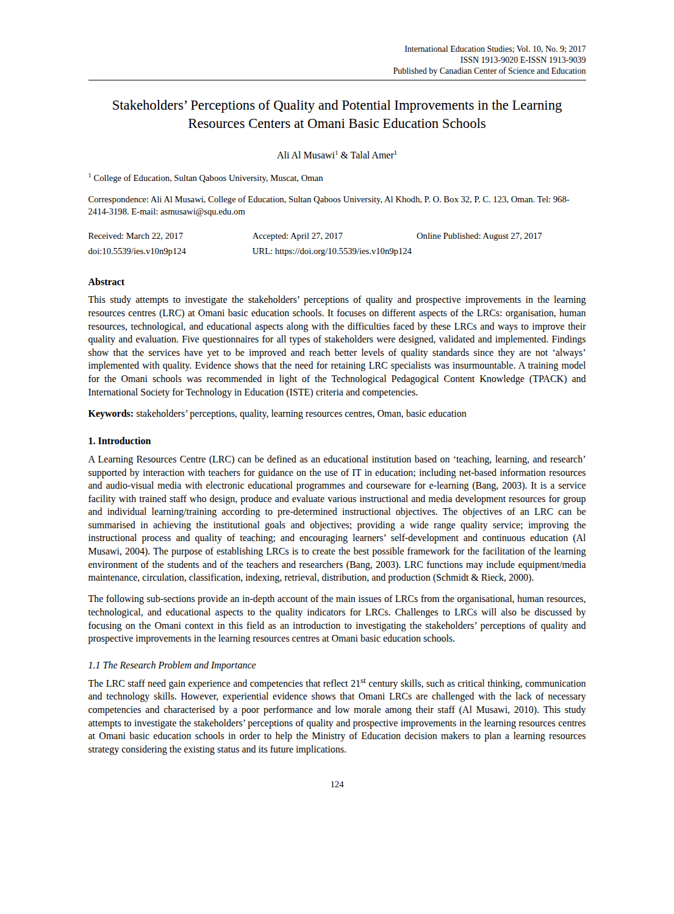International Education Studies; Vol. 10, No. 9; 2017
ISSN 1913-9020 E-ISSN 1913-9039
Published by Canadian Center of Science and Education
Stakeholders’ Perceptions of Quality and Potential Improvements in the Learning Resources Centers at Omani Basic Education Schools
Ali Al Musawi1 & Talal Amer1
1 College of Education, Sultan Qaboos University, Muscat, Oman
Correspondence: Ali Al Musawi, College of Education, Sultan Qaboos University, Al Khodh, P. O. Box 32, P. C. 123, Oman. Tel: 968-2414-3198. E-mail: asmusawi@squ.edu.om
| Received: March 22, 2017 | Accepted: April 27, 2017 | Online Published: August 27, 2017 |
| doi:10.5539/ies.v10n9p124 | URL: https://doi.org/10.5539/ies.v10n9p124 |
Abstract
This study attempts to investigate the stakeholders’ perceptions of quality and prospective improvements in the learning resources centres (LRC) at Omani basic education schools. It focuses on different aspects of the LRCs: organisation, human resources, technological, and educational aspects along with the difficulties faced by these LRCs and ways to improve their quality and evaluation. Five questionnaires for all types of stakeholders were designed, validated and implemented. Findings show that the services have yet to be improved and reach better levels of quality standards since they are not ‘always’ implemented with quality. Evidence shows that the need for retaining LRC specialists was insurmountable. A training model for the Omani schools was recommended in light of the Technological Pedagogical Content Knowledge (TPACK) and International Society for Technology in Education (ISTE) criteria and competencies.
Keywords: stakeholders’ perceptions, quality, learning resources centres, Oman, basic education
1. Introduction
A Learning Resources Centre (LRC) can be defined as an educational institution based on ‘teaching, learning, and research’ supported by interaction with teachers for guidance on the use of IT in education; including net-based information resources and audio-visual media with electronic educational programmes and courseware for e-learning (Bang, 2003). It is a service facility with trained staff who design, produce and evaluate various instructional and media development resources for group and individual learning/training according to pre-determined instructional objectives. The objectives of an LRC can be summarised in achieving the institutional goals and objectives; providing a wide range quality service; improving the instructional process and quality of teaching; and encouraging learners’ self-development and continuous education (Al Musawi, 2004). The purpose of establishing LRCs is to create the best possible framework for the facilitation of the learning environment of the students and of the teachers and researchers (Bang, 2003). LRC functions may include equipment/media maintenance, circulation, classification, indexing, retrieval, distribution, and production (Schmidt & Rieck, 2000).
The following sub-sections provide an in-depth account of the main issues of LRCs from the organisational, human resources, technological, and educational aspects to the quality indicators for LRCs. Challenges to LRCs will also be discussed by focusing on the Omani context in this field as an introduction to investigating the stakeholders’ perceptions of quality and prospective improvements in the learning resources centres at Omani basic education schools.
1.1 The Research Problem and Importance
The LRC staff need gain experience and competencies that reflect 21st century skills, such as critical thinking, communication and technology skills. However, experiential evidence shows that Omani LRCs are challenged with the lack of necessary competencies and characterised by a poor performance and low morale among their staff (Al Musawi, 2010). This study attempts to investigate the stakeholders’ perceptions of quality and prospective improvements in the learning resources centres at Omani basic education schools in order to help the Ministry of Education decision makers to plan a learning resources strategy considering the existing status and its future implications.
124